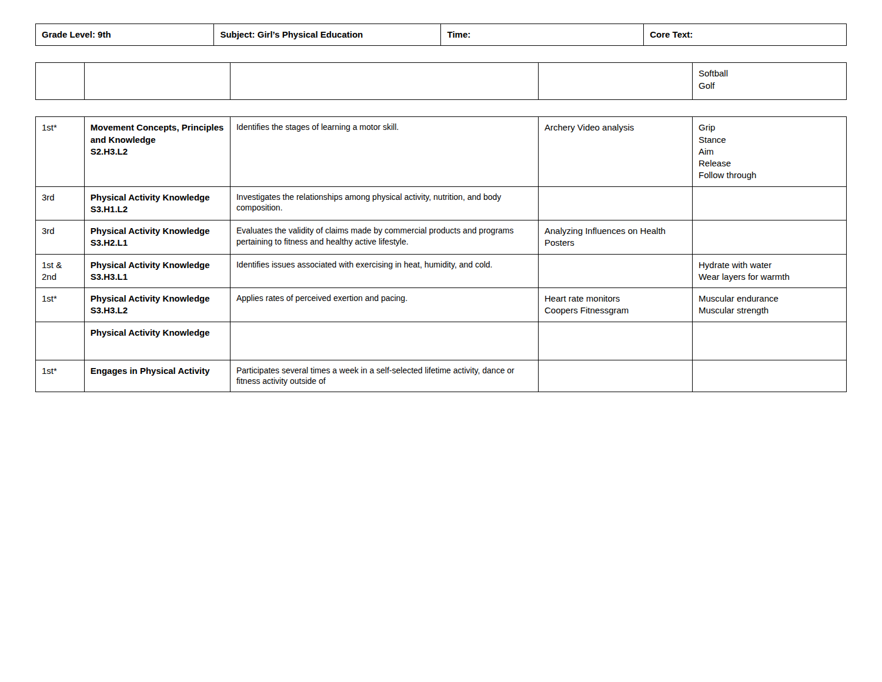| Grade Level: 9th | Subject: Girl’s Physical Education | Time: | Core Text: |
| | | | | Softball Golf |
| 1st* | Movement Concepts, Principles and Knowledge S2.H3.L2 | Identifies the stages of learning a motor skill. | Archery Video analysis | Grip Stance Aim Release Follow through |
| 3rd | Physical Activity Knowledge S3.H1.L2 | Investigates the relationships among physical activity, nutrition, and body composition. | | |
| 3rd | Physical Activity Knowledge S3.H2.L1 | Evaluates the validity of claims made by commercial products and programs pertaining to fitness and healthy active lifestyle. | Analyzing Influences on Health Posters | |
| 1st & 2nd | Physical Activity Knowledge S3.H3.L1 | Identifies issues associated with exercising in heat, humidity, and cold. | | Hydrate with water Wear layers for warmth |
| 1st* | Physical Activity Knowledge S3.H3.L2 | Applies rates of perceived exertion and pacing. | Heart rate monitors Coopers Fitnessgram | Muscular endurance Muscular strength |
| | Physical Activity Knowledge | | | |
| 1st* | Engages in Physical Activity | Participates several times a week in a self-selected lifetime activity, dance or fitness activity outside of | | |